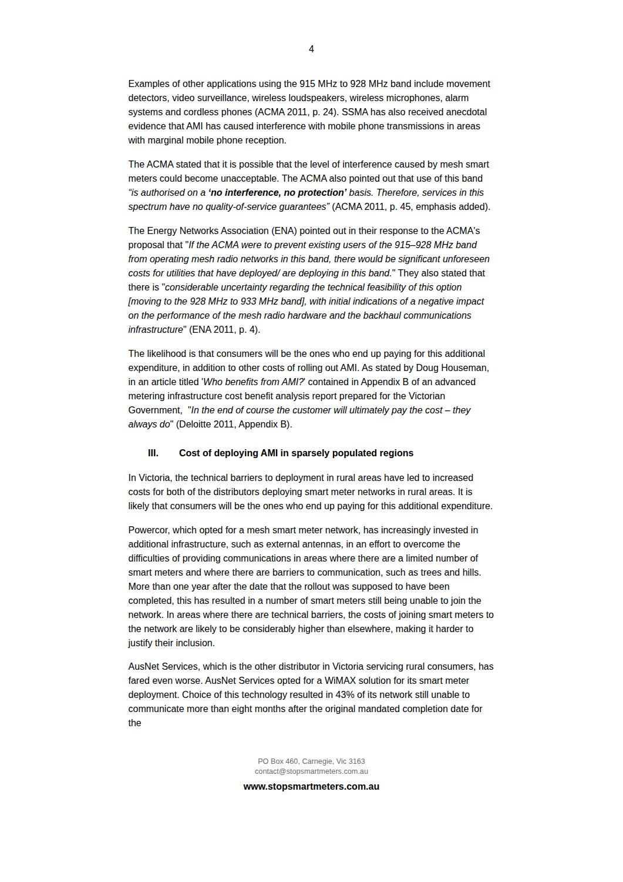4
Examples of other applications using the 915 MHz to 928 MHz band include movement detectors, video surveillance, wireless loudspeakers, wireless microphones, alarm systems and cordless phones (ACMA 2011, p. 24). SSMA has also received anecdotal evidence that AMI has caused interference with mobile phone transmissions in areas with marginal mobile phone reception.
The ACMA stated that it is possible that the level of interference caused by mesh smart meters could become unacceptable. The ACMA also pointed out that use of this band “is authorised on a ‘no interference, no protection’ basis. Therefore, services in this spectrum have no quality-of-service guarantees” (ACMA 2011, p. 45, emphasis added).
The Energy Networks Association (ENA) pointed out in their response to the ACMA's proposal that "If the ACMA were to prevent existing users of the 915–928 MHz band from operating mesh radio networks in this band, there would be significant unforeseen costs for utilities that have deployed/ are deploying in this band." They also stated that there is "considerable uncertainty regarding the technical feasibility of this option [moving to the 928 MHz to 933 MHz band], with initial indications of a negative impact on the performance of the mesh radio hardware and the backhaul communications infrastructure" (ENA 2011, p. 4).
The likelihood is that consumers will be the ones who end up paying for this additional expenditure, in addition to other costs of rolling out AMI. As stated by Doug Houseman, in an article titled 'Who benefits from AMI?' contained in Appendix B of an advanced metering infrastructure cost benefit analysis report prepared for the Victorian Government, "In the end of course the customer will ultimately pay the cost – they always do" (Deloitte 2011, Appendix B).
III. Cost of deploying AMI in sparsely populated regions
In Victoria, the technical barriers to deployment in rural areas have led to increased costs for both of the distributors deploying smart meter networks in rural areas. It is likely that consumers will be the ones who end up paying for this additional expenditure.
Powercor, which opted for a mesh smart meter network, has increasingly invested in additional infrastructure, such as external antennas, in an effort to overcome the difficulties of providing communications in areas where there are a limited number of smart meters and where there are barriers to communication, such as trees and hills. More than one year after the date that the rollout was supposed to have been completed, this has resulted in a number of smart meters still being unable to join the network. In areas where there are technical barriers, the costs of joining smart meters to the network are likely to be considerably higher than elsewhere, making it harder to justify their inclusion.
AusNet Services, which is the other distributor in Victoria servicing rural consumers, has fared even worse. AusNet Services opted for a WiMAX solution for its smart meter deployment. Choice of this technology resulted in 43% of its network still unable to communicate more than eight months after the original mandated completion date for the
PO Box 460, Carnegie, Vic 3163
contact@stopsmartmeters.com.au
www.stopsmartmeters.com.au